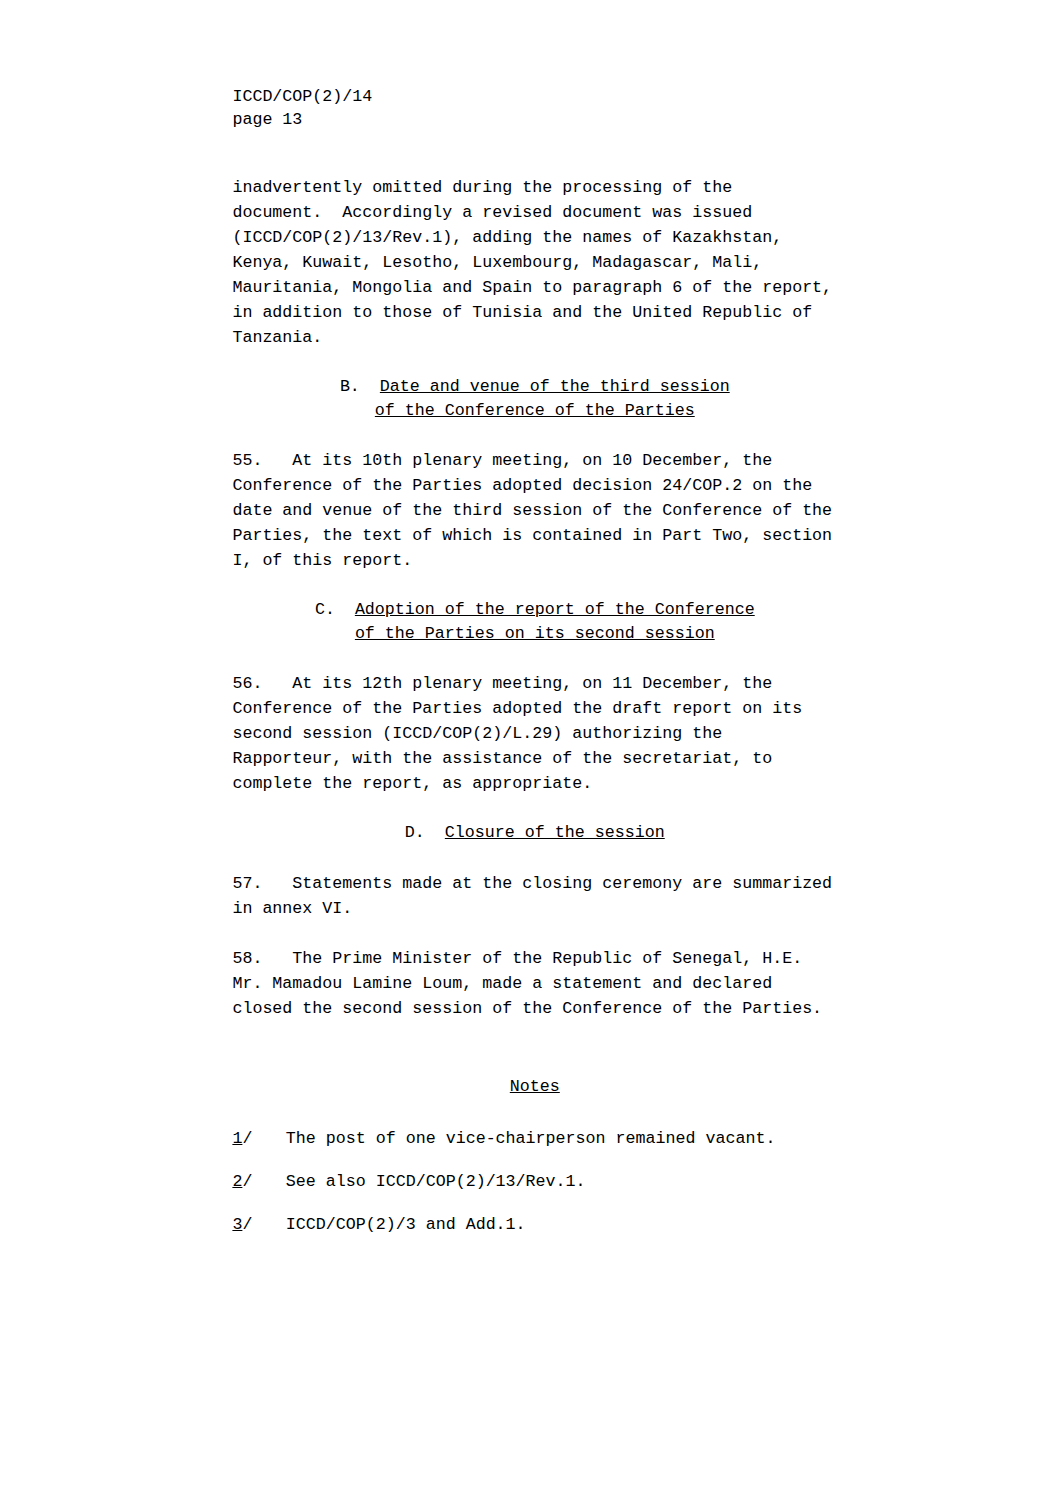ICCD/COP(2)/14
page 13
inadvertently omitted during the processing of the document. Accordingly a revised document was issued (ICCD/COP(2)/13/Rev.1), adding the names of Kazakhstan, Kenya, Kuwait, Lesotho, Luxembourg, Madagascar, Mali, Mauritania, Mongolia and Spain to paragraph 6 of the report, in addition to those of Tunisia and the United Republic of Tanzania.
B. Date and venue of the third session
of the Conference of the Parties
55. At its 10th plenary meeting, on 10 December, the Conference of the Parties adopted decision 24/COP.2 on the date and venue of the third session of the Conference of the Parties, the text of which is contained in Part Two, section I, of this report.
C. Adoption of the report of the Conference
of the Parties on its second session
56. At its 12th plenary meeting, on 11 December, the Conference of the Parties adopted the draft report on its second session (ICCD/COP(2)/L.29) authorizing the Rapporteur, with the assistance of the secretariat, to complete the report, as appropriate.
D. Closure of the session
57. Statements made at the closing ceremony are summarized in annex VI.
58. The Prime Minister of the Republic of Senegal, H.E. Mr. Mamadou Lamine Loum, made a statement and declared closed the second session of the Conference of the Parties.
Notes
1/The post of one vice-chairperson remained vacant.
2/See also ICCD/COP(2)/13/Rev.1.
3/ICCD/COP(2)/3 and Add.1.